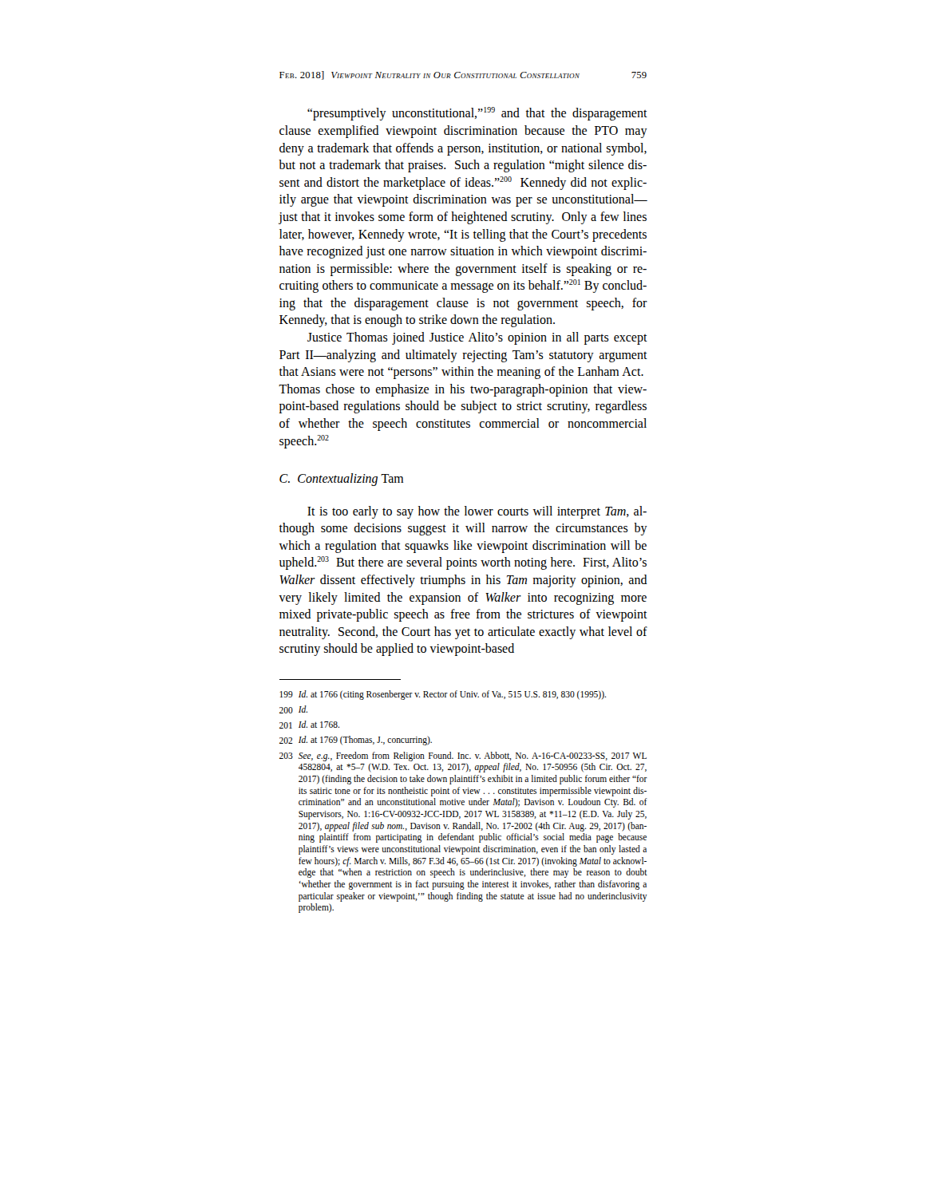Feb. 2018] Viewpoint Neutrality in Our Constitutional Constellation 759
“presumptively unconstitutional,”199 and that the disparagement clause exemplified viewpoint discrimination because the PTO may deny a trademark that offends a person, institution, or national symbol, but not a trademark that praises. Such a regulation “might silence dissent and distort the marketplace of ideas.”200 Kennedy did not explicitly argue that viewpoint discrimination was per se unconstitutional—just that it invokes some form of heightened scrutiny. Only a few lines later, however, Kennedy wrote, “It is telling that the Court’s precedents have recognized just one narrow situation in which viewpoint discrimination is permissible: where the government itself is speaking or recruiting others to communicate a message on its behalf.”201 By concluding that the disparagement clause is not government speech, for Kennedy, that is enough to strike down the regulation.
Justice Thomas joined Justice Alito’s opinion in all parts except Part II—analyzing and ultimately rejecting Tam’s statutory argument that Asians were not “persons” within the meaning of the Lanham Act. Thomas chose to emphasize in his two-paragraph-opinion that viewpoint-based regulations should be subject to strict scrutiny, regardless of whether the speech constitutes commercial or noncommercial speech.202
C. Contextualizing Tam
It is too early to say how the lower courts will interpret Tam, although some decisions suggest it will narrow the circumstances by which a regulation that squawks like viewpoint discrimination will be upheld.203 But there are several points worth noting here. First, Alito’s Walker dissent effectively triumphs in his Tam majority opinion, and very likely limited the expansion of Walker into recognizing more mixed private-public speech as free from the strictures of viewpoint neutrality. Second, the Court has yet to articulate exactly what level of scrutiny should be applied to viewpoint-based
199
Id. at 1766 (citing Rosenberger v. Rector of Univ. of Va., 515 U.S. 819, 830 (1995)).
200
Id.
201
Id. at 1768.
202
Id. at 1769 (Thomas, J., concurring).
203
See, e.g., Freedom from Religion Found. Inc. v. Abbott, No. A-16-CA-00233-SS, 2017 WL 4582804, at *5–7 (W.D. Tex. Oct. 13, 2017), appeal filed, No. 17-50956 (5th Cir. Oct. 27, 2017) (finding the decision to take down plaintiff’s exhibit in a limited public forum either “for its satiric tone or for its nontheistic point of view . . . constitutes impermissible viewpoint discrimination” and an unconstitutional motive under Matal); Davison v. Loudoun Cty. Bd. of Supervisors, No. 1:16-CV-00932-JCC-IDD, 2017 WL 3158389, at *11–12 (E.D. Va. July 25, 2017), appeal filed sub nom., Davison v. Randall, No. 17-2002 (4th Cir. Aug. 29, 2017) (banning plaintiff from participating in defendant public official’s social media page because plaintiff’s views were unconstitutional viewpoint discrimination, even if the ban only lasted a few hours); cf. March v. Mills, 867 F.3d 46, 65–66 (1st Cir. 2017) (invoking Matal to acknowledge that “when a restriction on speech is underinclusive, there may be reason to doubt ‘whether the government is in fact pursuing the interest it invokes, rather than disfavoring a particular speaker or viewpoint,’” though finding the statute at issue had no underinclusivity problem).